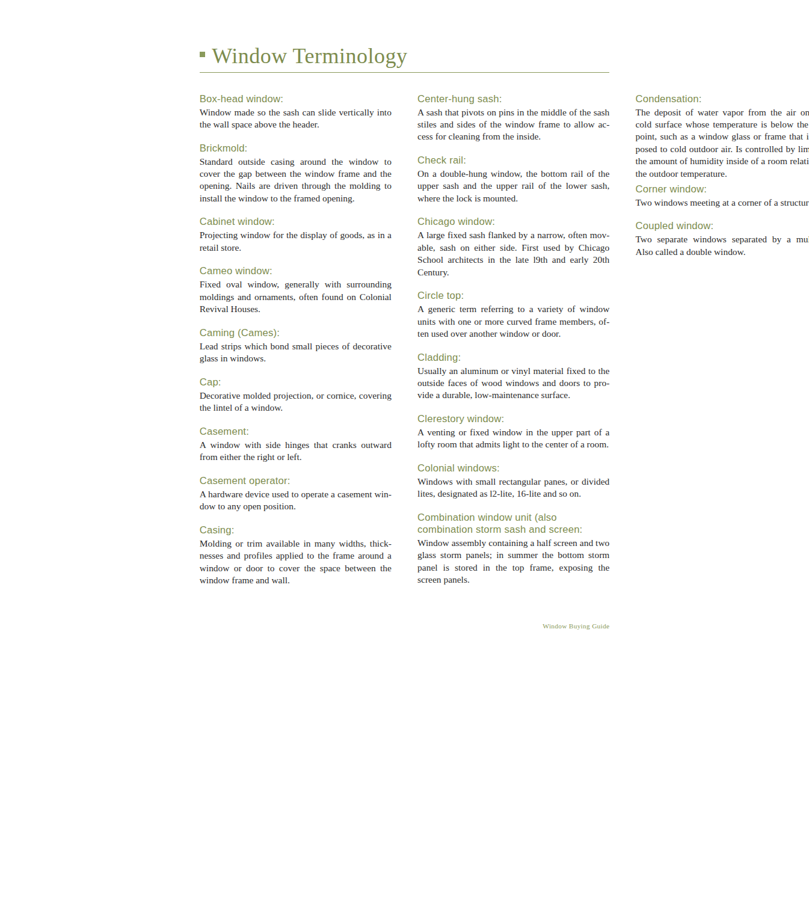Window Terminology
Box-head window:
Window made so the sash can slide vertically into the wall space above the header.
Brickmold:
Standard outside casing around the window to cover the gap between the window frame and the opening. Nails are driven through the molding to install the window to the framed opening.
Cabinet window:
Projecting window for the display of goods, as in a retail store.
Cameo window:
Fixed oval window, generally with surrounding moldings and ornaments, often found on Colonial Revival Houses.
Caming (Cames):
Lead strips which bond small pieces of decorative glass in windows.
Cap:
Decorative molded projection, or cornice, covering the lintel of a window.
Casement:
A window with side hinges that cranks outward from either the right or left.
Casement operator:
A hardware device used to operate a casement window to any open position.
Casing:
Molding or trim available in many widths, thicknesses and profiles applied to the frame around a window or door to cover the space between the window frame and wall.
Center-hung sash:
A sash that pivots on pins in the middle of the sash stiles and sides of the window frame to allow access for cleaning from the inside.
Check rail:
On a double-hung window, the bottom rail of the upper sash and the upper rail of the lower sash, where the lock is mounted.
Chicago window:
A large fixed sash flanked by a narrow, often movable, sash on either side. First used by Chicago School architects in the late l9th and early 20th Century.
Circle top:
A generic term referring to a variety of window units with one or more curved frame members, often used over another window or door.
Cladding:
Usually an aluminum or vinyl material fixed to the outside faces of wood windows and doors to provide a durable, low-maintenance surface.
Clerestory window:
A venting or fixed window in the upper part of a lofty room that admits light to the center of a room.
Colonial windows:
Windows with small rectangular panes, or divided lites, designated as l2-lite, 16-lite and so on.
Combination window unit (also combination storm sash and screen:
Window assembly containing a half screen and two glass storm panels; in summer the bottom storm panel is stored in the top frame, exposing the screen panels.
Condensation:
The deposit of water vapor from the air on any cold surface whose temperature is below the dew point, such as a window glass or frame that is exposed to cold outdoor air. Is controlled by limiting the amount of humidity inside of a room relative to the outdoor temperature.
Corner window:
Two windows meeting at a corner of a structure.
Coupled window:
Two separate windows separated by a mullion. Also called a double window.
Window Buying Guide